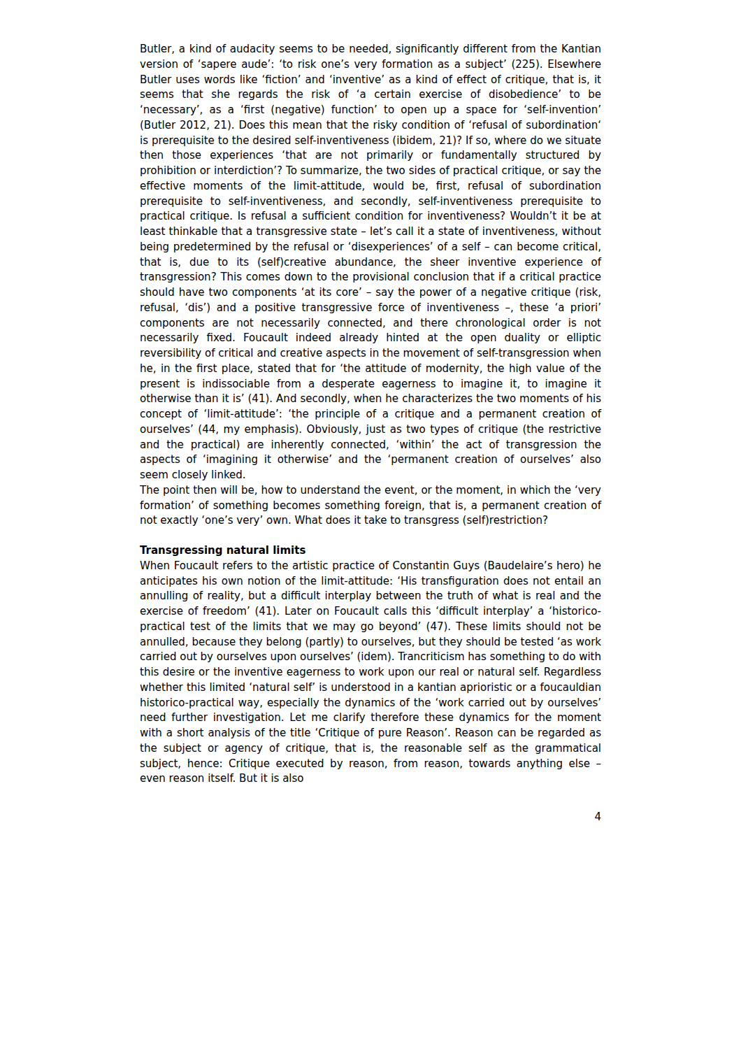Butler, a kind of audacity seems to be needed, significantly different from the Kantian version of ‘sapere aude’: ‘to risk one’s very formation as a subject’ (225). Elsewhere Butler uses words like ‘fiction’ and ‘inventive’ as a kind of effect of critique, that is, it seems that she regards the risk of ‘a certain exercise of disobedience’ to be ‘necessary’, as a ‘first (negative) function’ to open up a space for ‘self-invention’ (Butler 2012, 21). Does this mean that the risky condition of ‘refusal of subordination‘ is prerequisite to the desired self-inventiveness (ibidem, 21)? If so, where do we situate then those experiences ‘that are not primarily or fundamentally structured by prohibition or interdiction’? To summarize, the two sides of practical critique, or say the effective moments of the limit-attitude, would be, first, refusal of subordination prerequisite to self-inventiveness, and secondly, self-inventiveness prerequisite to practical critique. Is refusal a sufficient condition for inventiveness? Wouldn’t it be at least thinkable that a transgressive state – let’s call it a state of inventiveness, without being predetermined by the refusal or ‘disexperiences’ of a self – can become critical, that is, due to its (self)creative abundance, the sheer inventive experience of transgression? This comes down to the provisional conclusion that if a critical practice should have two components ‘at its core’ – say the power of a negative critique (risk, refusal, ‘dis’) and a positive transgressive force of inventiveness –, these ‘a priori’ components are not necessarily connected, and there chronological order is not necessarily fixed. Foucault indeed already hinted at the open duality or elliptic reversibility of critical and creative aspects in the movement of self-transgression when he, in the first place, stated that for ‘the attitude of modernity, the high value of the present is indissociable from a desperate eagerness to imagine it, to imagine it otherwise than it is’ (41). And secondly, when he characterizes the two moments of his concept of ‘limit-attitude’: ‘the principle of a critique and a permanent creation of ourselves’ (44, my emphasis). Obviously, just as two types of critique (the restrictive and the practical) are inherently connected, ‘within’ the act of transgression the aspects of ‘imagining it otherwise’ and the ‘permanent creation of ourselves’ also seem closely linked.
The point then will be, how to understand the event, or the moment, in which the ‘very formation’ of something becomes something foreign, that is, a permanent creation of not exactly ‘one’s very’ own. What does it take to transgress (self)restriction?
Transgressing natural limits
When Foucault refers to the artistic practice of Constantin Guys (Baudelaire’s hero) he anticipates his own notion of the limit-attitude: ‘His transfiguration does not entail an annulling of reality, but a difficult interplay between the truth of what is real and the exercise of freedom’ (41). Later on Foucault calls this ‘difficult interplay’ a ‘historico-practical test of the limits that we may go beyond’ (47). These limits should not be annulled, because they belong (partly) to ourselves, but they should be tested ‘as work carried out by ourselves upon ourselves’ (idem). Trancriticism has something to do with this desire or the inventive eagerness to work upon our real or natural self. Regardless whether this limited ‘natural self’ is understood in a kantian aprioristic or a foucauldian historico-practical way, especially the dynamics of the ‘work carried out by ourselves’ need further investigation. Let me clarify therefore these dynamics for the moment with a short analysis of the title ‘Critique of pure Reason’. Reason can be regarded as the subject or agency of critique, that is, the reasonable self as the grammatical subject, hence: Critique executed by reason, from reason, towards anything else – even reason itself. But it is also
4